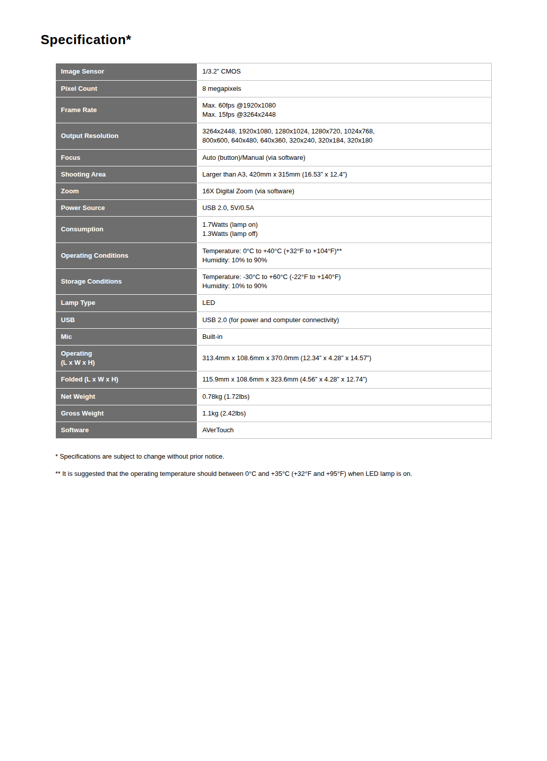Specification*
| Image Sensor | 1/3.2” CMOS |
| Pixel Count | 8 megapixels |
| Frame Rate | Max. 60fps @1920x1080 Max. 15fps @3264x2448 |
| Output Resolution | 3264x2448, 1920x1080, 1280x1024, 1280x720, 1024x768, 800x600, 640x480, 640x360, 320x240, 320x184, 320x180 |
| Focus | Auto (button)/Manual (via software) |
| Shooting Area | Larger than A3, 420mm x 315mm (16.53” x 12.4”) |
| Zoom | 16X Digital Zoom (via software) |
| Power Source | USB 2.0, 5V/0.5A |
| Consumption | 1.7Watts (lamp on) 1.3Watts (lamp off) |
| Operating Conditions | Temperature: 0°C to +40°C (+32°F to +104°F)** Humidity: 10% to 90% |
| Storage Conditions | Temperature: -30°C to +60°C (-22°F to +140°F) Humidity: 10% to 90% |
| Lamp Type | LED |
| USB | USB 2.0 (for power and computer connectivity) |
| Mic | Built-in |
| Operating (L x W x H) | 313.4mm x 108.6mm x 370.0mm (12.34” x 4.28” x 14.57”) |
| Folded (L x W x H) | 115.9mm x 108.6mm x 323.6mm (4.56” x 4.28” x 12.74”) |
| Net Weight | 0.78kg (1.72lbs) |
| Gross Weight | 1.1kg (2.42lbs) |
| Software | AVerTouch |
* Specifications are subject to change without prior notice.
** It is suggested that the operating temperature should between 0°C and +35°C (+32°F and +95°F) when LED lamp is on.